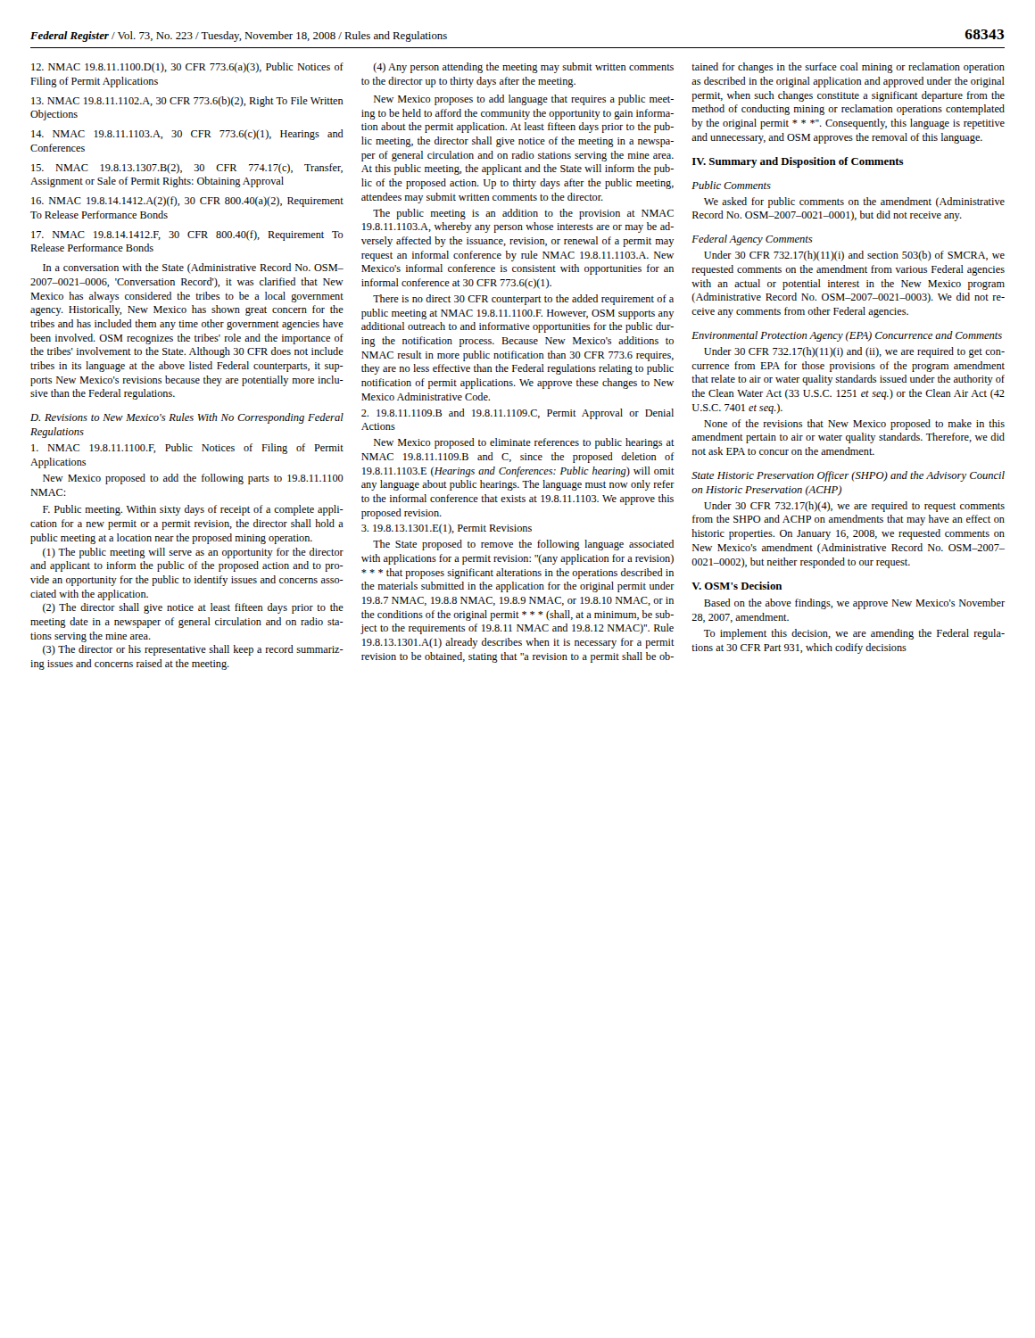Federal Register / Vol. 73, No. 223 / Tuesday, November 18, 2008 / Rules and Regulations
68343
12. NMAC 19.8.11.1100.D(1), 30 CFR 773.6(a)(3), Public Notices of Filing of Permit Applications
13. NMAC 19.8.11.1102.A, 30 CFR 773.6(b)(2), Right To File Written Objections
14. NMAC 19.8.11.1103.A, 30 CFR 773.6(c)(1), Hearings and Conferences
15. NMAC 19.8.13.1307.B(2), 30 CFR 774.17(c), Transfer, Assignment or Sale of Permit Rights: Obtaining Approval
16. NMAC 19.8.14.1412.A(2)(f), 30 CFR 800.40(a)(2), Requirement To Release Performance Bonds
17. NMAC 19.8.14.1412.F, 30 CFR 800.40(f), Requirement To Release Performance Bonds
In a conversation with the State (Administrative Record No. OSM–2007–0021–0006, 'Conversation Record'), it was clarified that New Mexico has always considered the tribes to be a local government agency. Historically, New Mexico has shown great concern for the tribes and has included them any time other government agencies have been involved. OSM recognizes the tribes' role and the importance of the tribes' involvement to the State. Although 30 CFR does not include tribes in its language at the above listed Federal counterparts, it supports New Mexico's revisions because they are potentially more inclusive than the Federal regulations.
D. Revisions to New Mexico's Rules With No Corresponding Federal Regulations
1. NMAC 19.8.11.1100.F, Public Notices of Filing of Permit Applications
New Mexico proposed to add the following parts to 19.8.11.1100 NMAC:
F. Public meeting. Within sixty days of receipt of a complete application for a new permit or a permit revision, the director shall hold a public meeting at a location near the proposed mining operation.
(1) The public meeting will serve as an opportunity for the director and applicant to inform the public of the proposed action and to provide an opportunity for the public to identify issues and concerns associated with the application.
(2) The director shall give notice at least fifteen days prior to the meeting date in a newspaper of general circulation and on radio stations serving the mine area.
(3) The director or his representative shall keep a record summarizing issues and concerns raised at the meeting.
(4) Any person attending the meeting may submit written comments to the director up to thirty days after the meeting.
New Mexico proposes to add language that requires a public meeting to be held to afford the community the opportunity to gain information about the permit application. At least fifteen days prior to the public meeting, the director shall give notice of the meeting in a newspaper of general circulation and on radio stations serving the mine area. At this public meeting, the applicant and the State will inform the public of the proposed action. Up to thirty days after the public meeting, attendees may submit written comments to the director.
The public meeting is an addition to the provision at NMAC 19.8.11.1103.A, whereby any person whose interests are or may be adversely affected by the issuance, revision, or renewal of a permit may request an informal conference by rule NMAC 19.8.11.1103.A. New Mexico's informal conference is consistent with opportunities for an informal conference at 30 CFR 773.6(c)(1).
There is no direct 30 CFR counterpart to the added requirement of a public meeting at NMAC 19.8.11.1100.F. However, OSM supports any additional outreach to and informative opportunities for the public during the notification process. Because New Mexico's additions to NMAC result in more public notification than 30 CFR 773.6 requires, they are no less effective than the Federal regulations relating to public notification of permit applications. We approve these changes to New Mexico Administrative Code.
2. 19.8.11.1109.B and 19.8.11.1109.C, Permit Approval or Denial Actions
New Mexico proposed to eliminate references to public hearings at NMAC 19.8.11.1109.B and C, since the proposed deletion of 19.8.11.1103.E (Hearings and Conferences: Public hearing) will omit any language about public hearings. The language must now only refer to the informal conference that exists at 19.8.11.1103. We approve this proposed revision.
3. 19.8.13.1301.E(1), Permit Revisions
The State proposed to remove the following language associated with applications for a permit revision: ''(any application for a revision) * * * that proposes significant alterations in the operations described in the materials submitted in the application for the original permit under 19.8.7 NMAC, 19.8.8 NMAC, 19.8.9 NMAC, or 19.8.10 NMAC, or in the conditions of the original permit * * * (shall, at a minimum, be subject to the requirements of 19.8.11 NMAC and 19.8.12 NMAC)''. Rule 19.8.13.1301.A(1) already describes when it is necessary for a permit revision to be obtained, stating that ''a revision to a permit shall be obtained for changes in the surface coal mining or reclamation operation as described in the original application and approved under the original permit, when such changes constitute a significant departure from the method of conducting mining or reclamation operations contemplated by the original permit * * *''. Consequently, this language is repetitive and unnecessary, and OSM approves the removal of this language.
IV. Summary and Disposition of Comments
Public Comments
We asked for public comments on the amendment (Administrative Record No. OSM–2007–0021–0001), but did not receive any.
Federal Agency Comments
Under 30 CFR 732.17(h)(11)(i) and section 503(b) of SMCRA, we requested comments on the amendment from various Federal agencies with an actual or potential interest in the New Mexico program (Administrative Record No. OSM–2007–0021–0003). We did not receive any comments from other Federal agencies.
Environmental Protection Agency (EPA) Concurrence and Comments
Under 30 CFR 732.17(h)(11)(i) and (ii), we are required to get concurrence from EPA for those provisions of the program amendment that relate to air or water quality standards issued under the authority of the Clean Water Act (33 U.S.C. 1251 et seq.) or the Clean Air Act (42 U.S.C. 7401 et seq.).
None of the revisions that New Mexico proposed to make in this amendment pertain to air or water quality standards. Therefore, we did not ask EPA to concur on the amendment.
State Historic Preservation Officer (SHPO) and the Advisory Council on Historic Preservation (ACHP)
Under 30 CFR 732.17(h)(4), we are required to request comments from the SHPO and ACHP on amendments that may have an effect on historic properties. On January 16, 2008, we requested comments on New Mexico's amendment (Administrative Record No. OSM–2007–0021–0002), but neither responded to our request.
V. OSM's Decision
Based on the above findings, we approve New Mexico's November 28, 2007, amendment.
To implement this decision, we are amending the Federal regulations at 30 CFR Part 931, which codify decisions